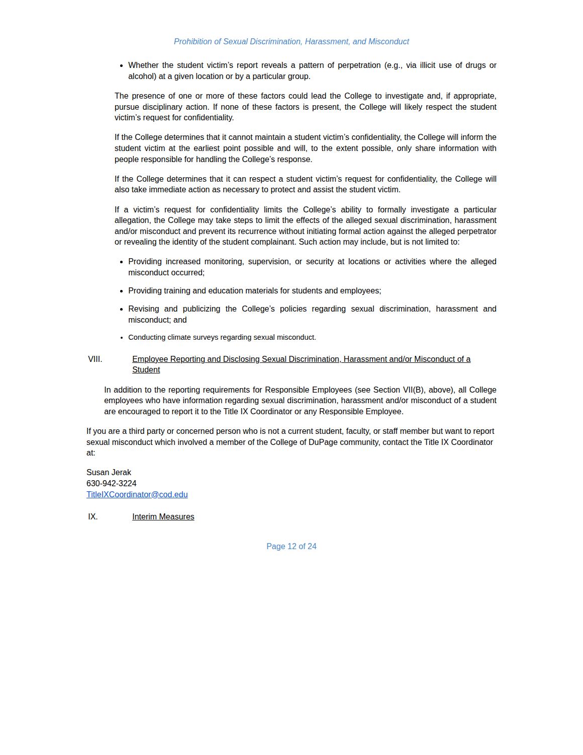Prohibition of Sexual Discrimination, Harassment, and Misconduct
Whether the student victim’s report reveals a pattern of perpetration (e.g., via illicit use of drugs or alcohol) at a given location or by a particular group.
The presence of one or more of these factors could lead the College to investigate and, if appropriate, pursue disciplinary action. If none of these factors is present, the College will likely respect the student victim’s request for confidentiality.
If the College determines that it cannot maintain a student victim’s confidentiality, the College will inform the student victim at the earliest point possible and will, to the extent possible, only share information with people responsible for handling the College’s response.
If the College determines that it can respect a student victim’s request for confidentiality, the College will also take immediate action as necessary to protect and assist the student victim.
If a victim’s request for confidentiality limits the College’s ability to formally investigate a particular allegation, the College may take steps to limit the effects of the alleged sexual discrimination, harassment and/or misconduct and prevent its recurrence without initiating formal action against the alleged perpetrator or revealing the identity of the student complainant. Such action may include, but is not limited to:
Providing increased monitoring, supervision, or security at locations or activities where the alleged misconduct occurred;
Providing training and education materials for students and employees;
Revising and publicizing the College’s policies regarding sexual discrimination, harassment and misconduct; and
Conducting climate surveys regarding sexual misconduct.
VIII. Employee Reporting and Disclosing Sexual Discrimination, Harassment and/or Misconduct of a Student
In addition to the reporting requirements for Responsible Employees (see Section VII(B), above), all College employees who have information regarding sexual discrimination, harassment and/or misconduct of a student are encouraged to report it to the Title IX Coordinator or any Responsible Employee.
If you are a third party or concerned person who is not a current student, faculty, or staff member but want to report sexual misconduct which involved a member of the College of DuPage community, contact the Title IX Coordinator at:
Susan Jerak
630-942-3224
TitleIXCoordinator@cod.edu
IX. Interim Measures
Page 12 of 24